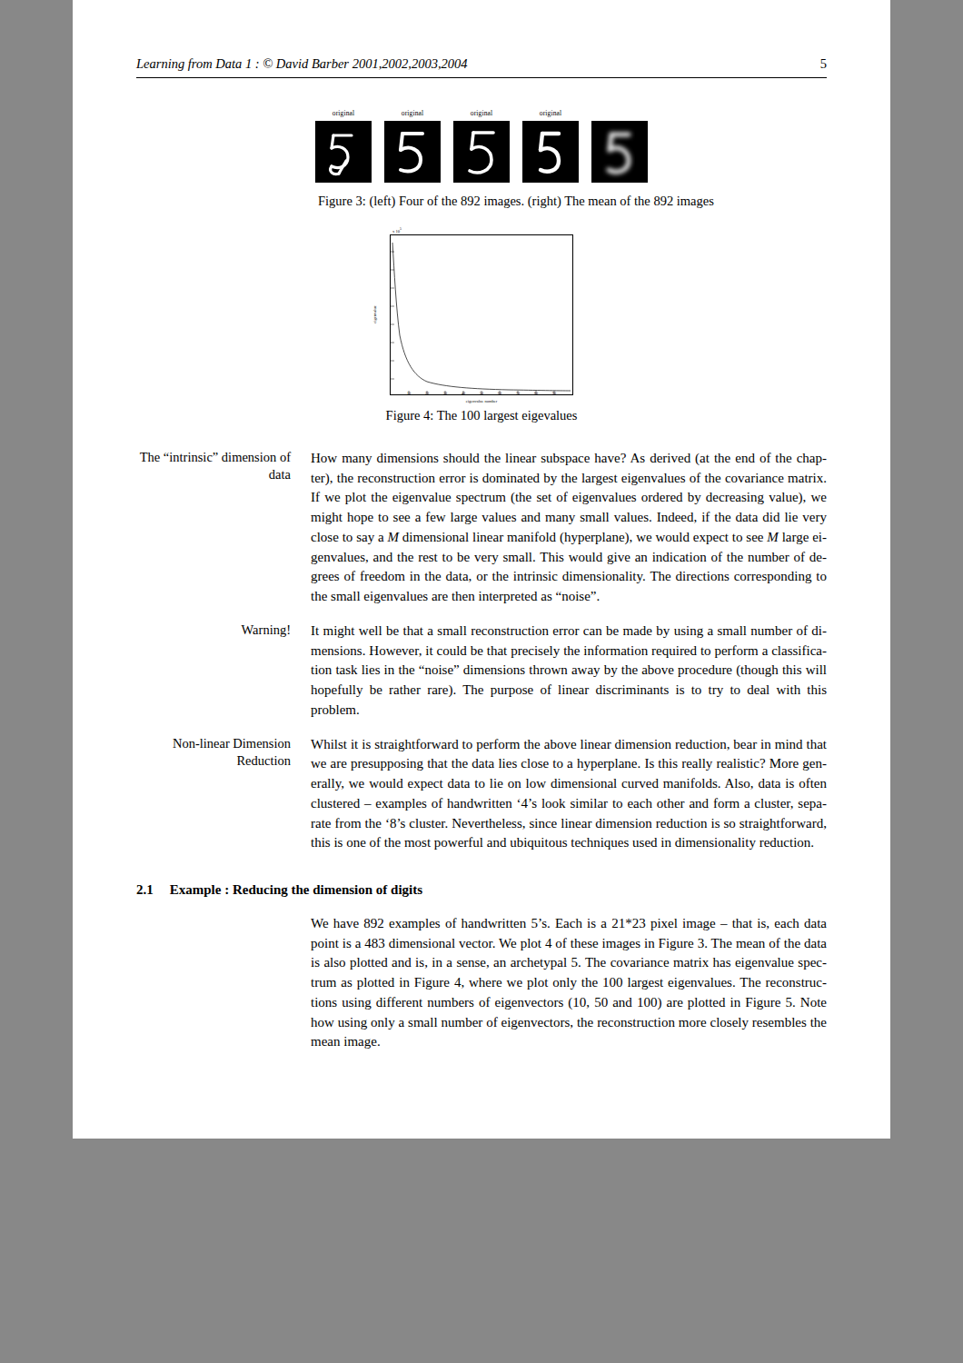Learning from Data 1 : © David Barber 2001,2002,2003,2004 5
original
original
original
original
Figure 3: (left) Four of the 892 images. (right) The mean of the 892 images
x 105 eigenvalue eigenvalue number 10 20 30 40 50 60 70 80 90
Figure 4: The 100 largest eigevalues
The “intrinsic” dimension of data
How many dimensions should the linear subspace have? As derived (at the end of the chapter), the reconstruction error is dominated by the largest eigenvalues of the covariance matrix. If we plot the eigenvalue spectrum (the set of eigenvalues ordered by decreasing value), we might hope to see a few large values and many small values. Indeed, if the data did lie very close to say a M dimensional linear manifold (hyperplane), we would expect to see M large eigenvalues, and the rest to be very small. This would give an indication of the number of degrees of freedom in the data, or the intrinsic dimensionality. The directions corresponding to the small eigenvalues are then interpreted as “noise”.
Warning!
It might well be that a small reconstruction error can be made by using a small number of dimensions. However, it could be that precisely the information required to perform a classification task lies in the “noise” dimensions thrown away by the above procedure (though this will hopefully be rather rare). The purpose of linear discriminants is to try to deal with this problem.
Non-linear Dimension Reduction
Whilst it is straightforward to perform the above linear dimension reduction, bear in mind that we are presupposing that the data lies close to a hyperplane. Is this really realistic? More generally, we would expect data to lie on low dimensional curved manifolds. Also, data is often clustered – examples of handwritten ‘4’s look similar to each other and form a cluster, separate from the ‘8’s cluster. Nevertheless, since linear dimension reduction is so straightforward, this is one of the most powerful and ubiquitous techniques used in dimensionality reduction.
2.1 Example : Reducing the dimension of digits
We have 892 examples of handwritten 5’s. Each is a 21*23 pixel image – that is, each data point is a 483 dimensional vector. We plot 4 of these images in Figure 3. The mean of the data is also plotted and is, in a sense, an archetypal 5. The covariance matrix has eigenvalue spectrum as plotted in Figure 4, where we plot only the 100 largest eigenvalues. The reconstructions using different numbers of eigenvectors (10, 50 and 100) are plotted in Figure 5. Note how using only a small number of eigenvectors, the reconstruction more closely resembles the mean image.